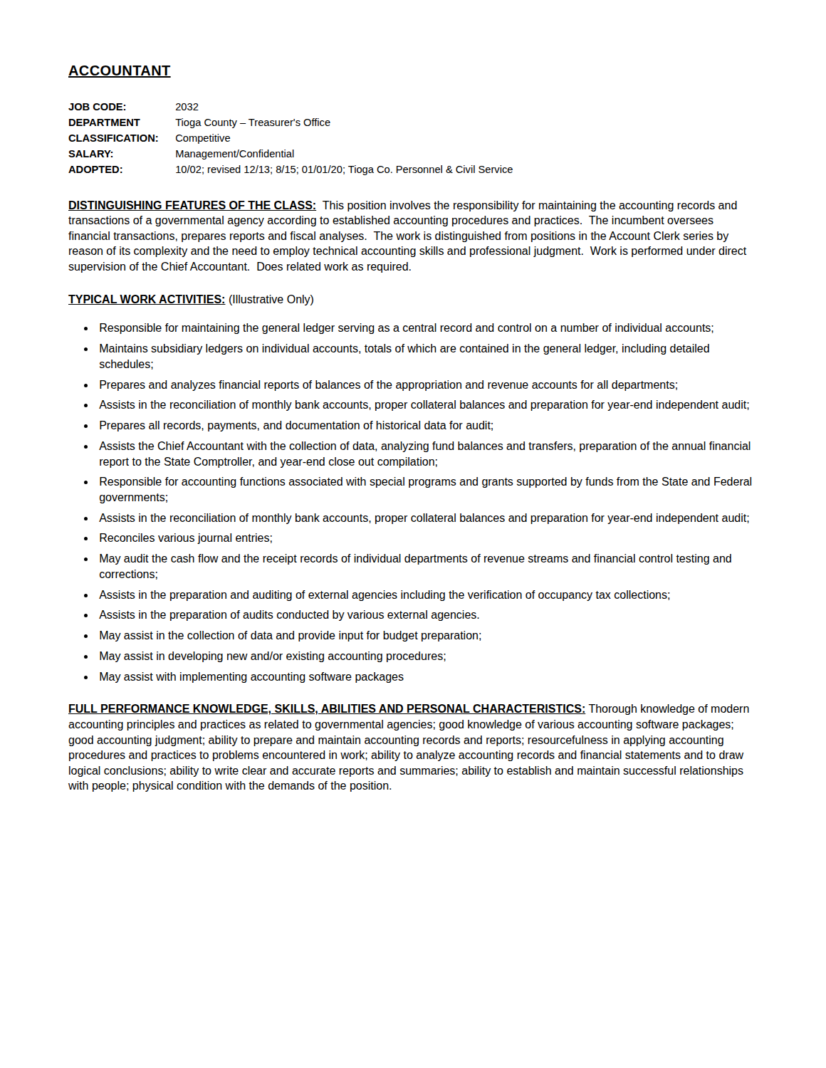ACCOUNTANT
| JOB CODE: | 2032 |
| DEPARTMENT | Tioga County – Treasurer's Office |
| CLASSIFICATION: | Competitive |
| SALARY: | Management/Confidential |
| ADOPTED: | 10/02; revised 12/13; 8/15; 01/01/20; Tioga Co. Personnel & Civil Service |
DISTINGUISHING FEATURES OF THE CLASS: This position involves the responsibility for maintaining the accounting records and transactions of a governmental agency according to established accounting procedures and practices. The incumbent oversees financial transactions, prepares reports and fiscal analyses. The work is distinguished from positions in the Account Clerk series by reason of its complexity and the need to employ technical accounting skills and professional judgment. Work is performed under direct supervision of the Chief Accountant. Does related work as required.
TYPICAL WORK ACTIVITIES: (Illustrative Only)
Responsible for maintaining the general ledger serving as a central record and control on a number of individual accounts;
Maintains subsidiary ledgers on individual accounts, totals of which are contained in the general ledger, including detailed schedules;
Prepares and analyzes financial reports of balances of the appropriation and revenue accounts for all departments;
Assists in the reconciliation of monthly bank accounts, proper collateral balances and preparation for year-end independent audit;
Prepares all records, payments, and documentation of historical data for audit;
Assists the Chief Accountant with the collection of data, analyzing fund balances and transfers, preparation of the annual financial report to the State Comptroller, and year-end close out compilation;
Responsible for accounting functions associated with special programs and grants supported by funds from the State and Federal governments;
Assists in the reconciliation of monthly bank accounts, proper collateral balances and preparation for year-end independent audit;
Reconciles various journal entries;
May audit the cash flow and the receipt records of individual departments of revenue streams and financial control testing and corrections;
Assists in the preparation and auditing of external agencies including the verification of occupancy tax collections;
Assists in the preparation of audits conducted by various external agencies.
May assist in the collection of data and provide input for budget preparation;
May assist in developing new and/or existing accounting procedures;
May assist with implementing accounting software packages
FULL PERFORMANCE KNOWLEDGE, SKILLS, ABILITIES AND PERSONAL CHARACTERISTICS: Thorough knowledge of modern accounting principles and practices as related to governmental agencies; good knowledge of various accounting software packages; good accounting judgment; ability to prepare and maintain accounting records and reports; resourcefulness in applying accounting procedures and practices to problems encountered in work; ability to analyze accounting records and financial statements and to draw logical conclusions; ability to write clear and accurate reports and summaries; ability to establish and maintain successful relationships with people; physical condition with the demands of the position.